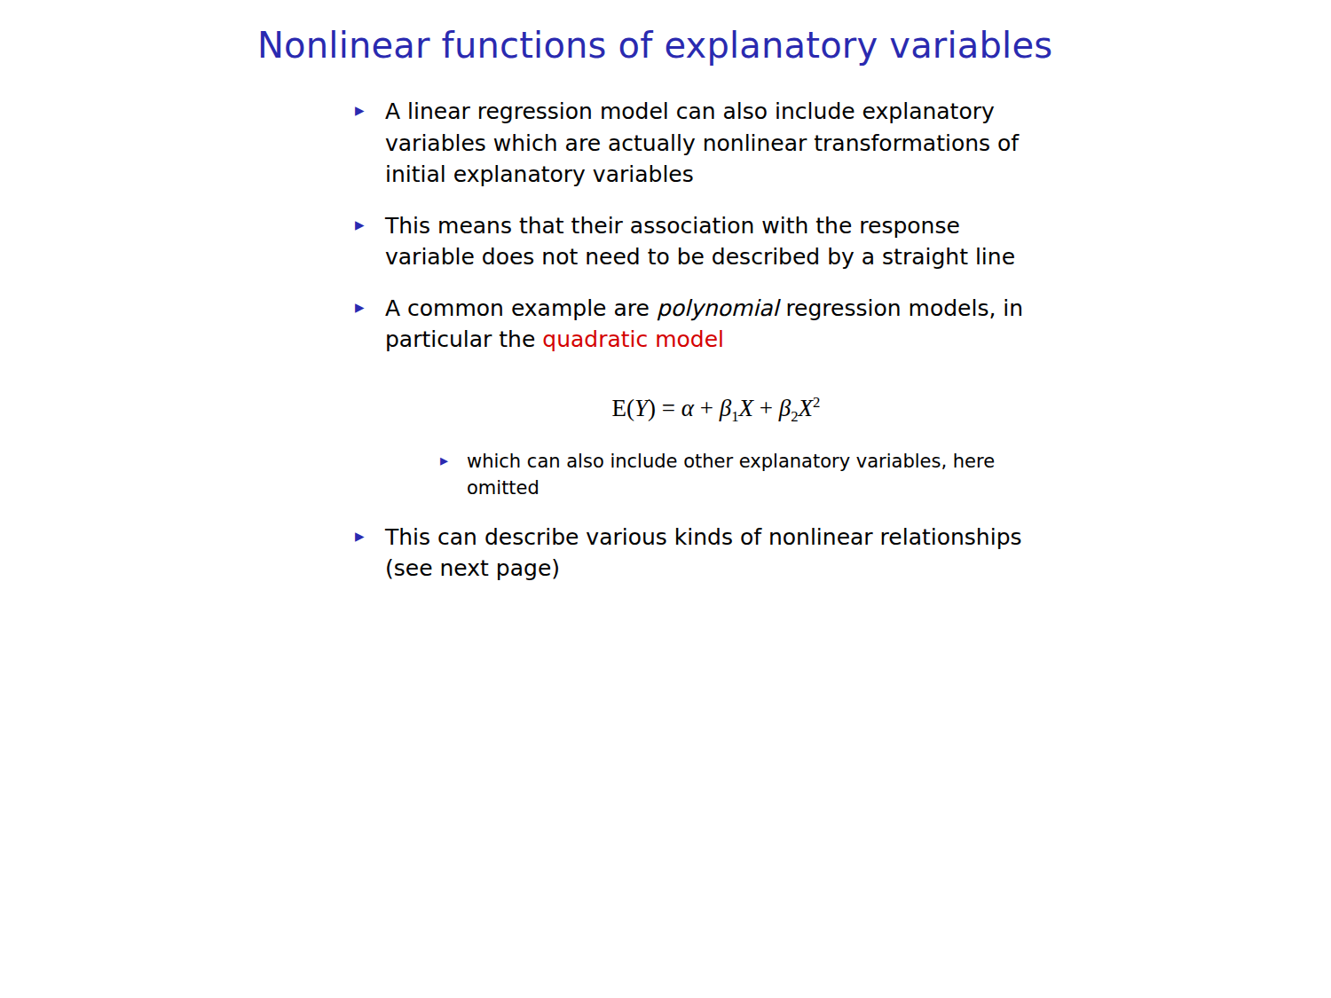Nonlinear functions of explanatory variables
A linear regression model can also include explanatory variables which are actually nonlinear transformations of initial explanatory variables
This means that their association with the response variable does not need to be described by a straight line
A common example are polynomial regression models, in particular the quadratic model
E(Y) = α + β1X + β2X2
which can also include other explanatory variables, here omitted
This can describe various kinds of nonlinear relationships (see next page)